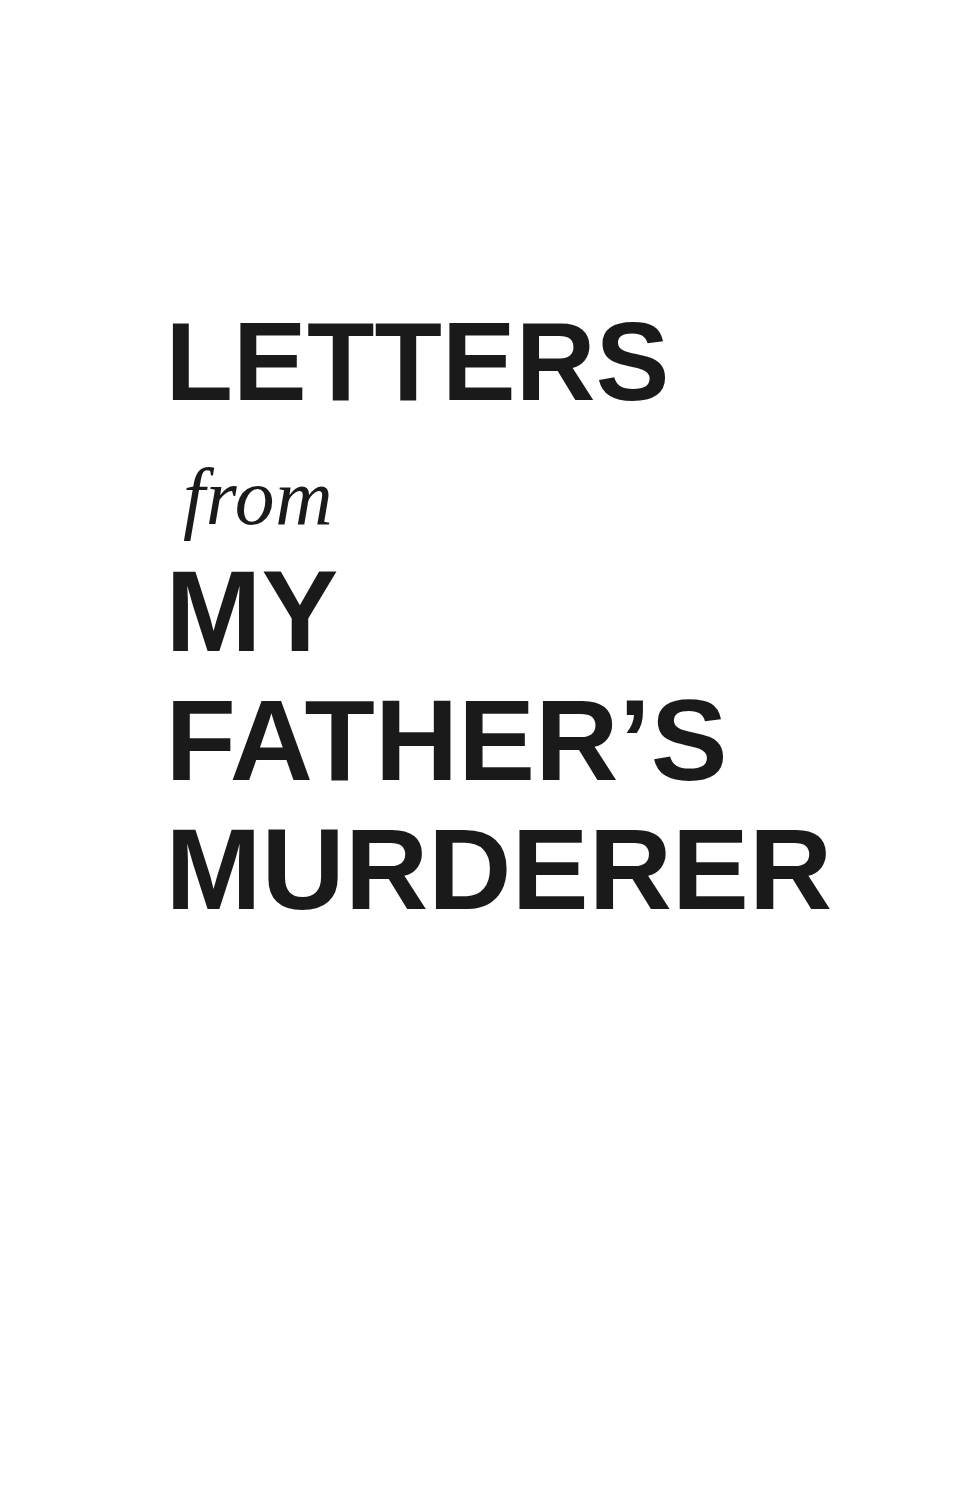Letters from My Father’s Murderer